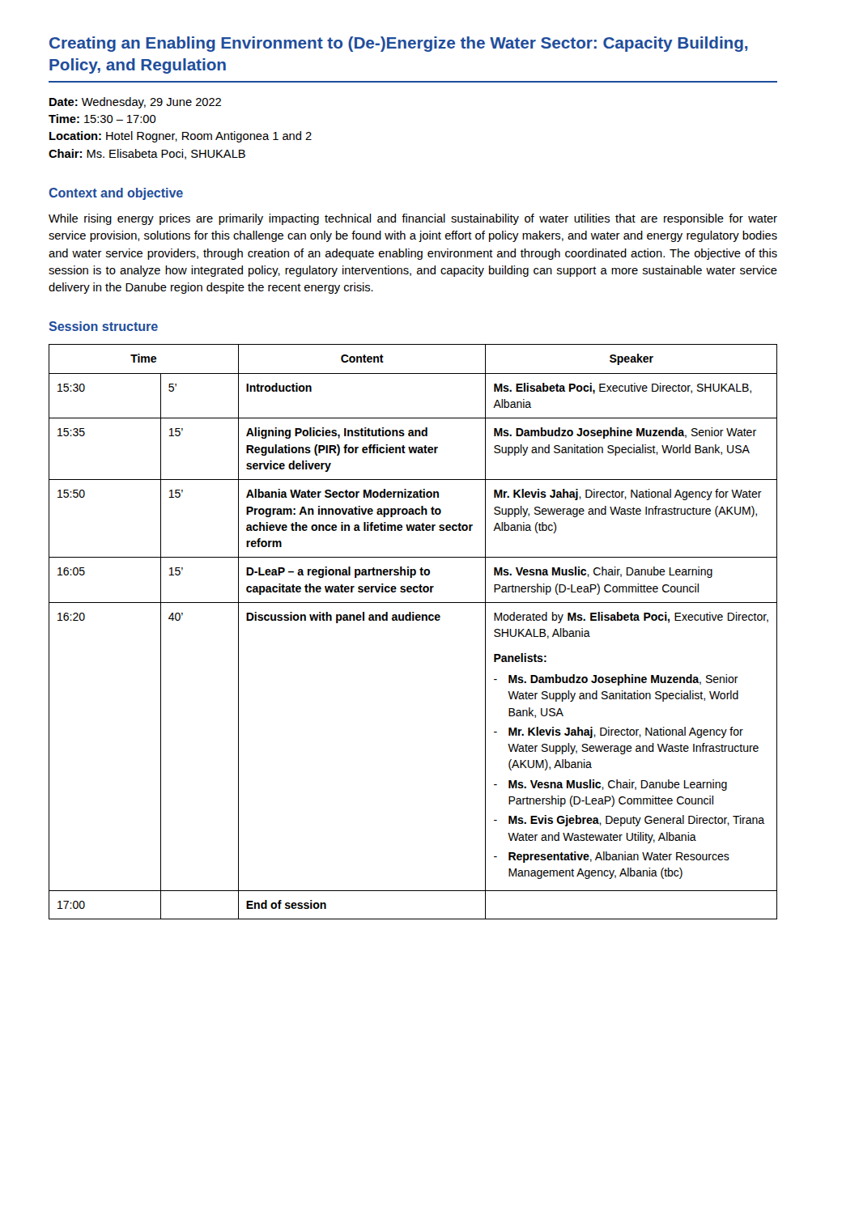Creating an Enabling Environment to (De-)Energize the Water Sector: Capacity Building, Policy, and Regulation
Date: Wednesday, 29 June 2022
Time: 15:30 – 17:00
Location: Hotel Rogner, Room Antigonea 1 and 2
Chair: Ms. Elisabeta Poci, SHUKALB
Context and objective
While rising energy prices are primarily impacting technical and financial sustainability of water utilities that are responsible for water service provision, solutions for this challenge can only be found with a joint effort of policy makers, and water and energy regulatory bodies and water service providers, through creation of an adequate enabling environment and through coordinated action. The objective of this session is to analyze how integrated policy, regulatory interventions, and capacity building can support a more sustainable water service delivery in the Danube region despite the recent energy crisis.
Session structure
| Time | Content | Speaker |
| --- | --- | --- |
| 15:30 | 5’ | Introduction | Ms. Elisabeta Poci, Executive Director, SHUKALB, Albania |
| 15:35 | 15’ | Aligning Policies, Institutions and Regulations (PIR) for efficient water service delivery | Ms. Dambudzo Josephine Muzenda , Senior Water Supply and Sanitation Specialist, World Bank, USA |
| 15:50 | 15’ | Albania Water Sector Modernization Program: An innovative approach to achieve the once in a lifetime water sector reform | Mr. Klevis Jahaj , Director, National Agency for Water Supply, Sewerage and Waste Infrastructure (AKUM), Albania (tbc) |
| 16:05 | 15’ | D-LeaP – a regional partnership to capacitate the water service sector | Ms. Vesna Muslic , Chair, Danube Learning Partnership (D-LeaP) Committee Council |
| 16:20 | 40’ | Discussion with panel and audience | Moderated by Ms. Elisabeta Poci, Executive Director, SHUKALB, Albania Panelists: Ms. Dambudzo Josephine Muzenda , Senior Water Supply and Sanitation Specialist, World Bank, USA Mr. Klevis Jahaj , Director, National Agency for Water Supply, Sewerage and Waste Infrastructure (AKUM), Albania Ms. Vesna Muslic , Chair, Danube Learning Partnership (D-LeaP) Committee Council Ms. Evis Gjebrea , Deputy General Director, Tirana Water and Wastewater Utility, Albania Representative , Albanian Water Resources Management Agency, Albania (tbc) |
| 17:00 | | End of session | |